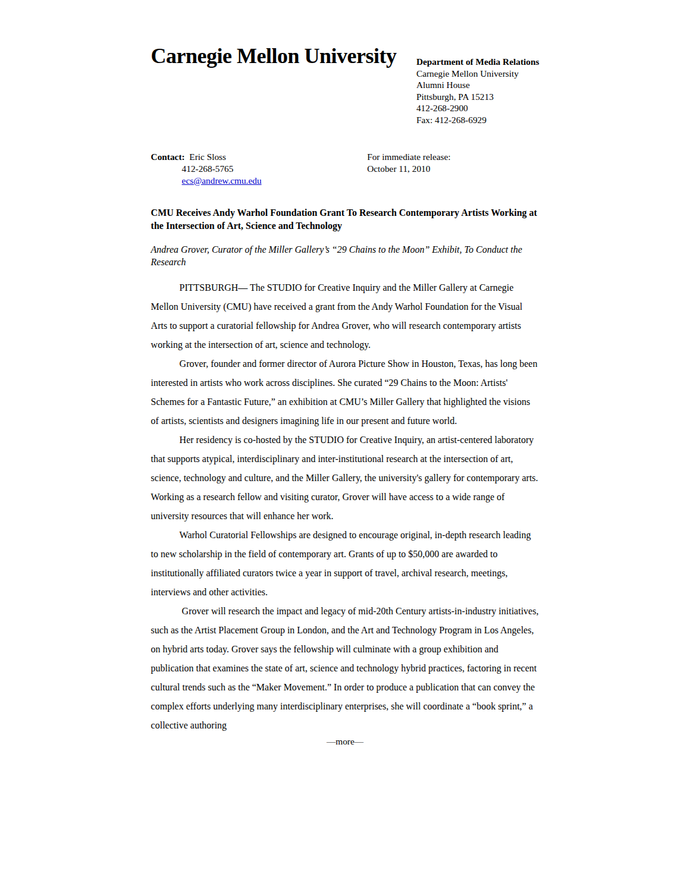Carnegie Mellon University
Department of Media Relations
Carnegie Mellon University
Alumni House
Pittsburgh, PA 15213
412-268-2900
Fax: 412-268-6929
Contact: Eric Sloss
412-268-5765
ecs@andrew.cmu.edu
For immediate release:
October 11, 2010
CMU Receives Andy Warhol Foundation Grant To Research Contemporary Artists Working at the Intersection of Art, Science and Technology
Andrea Grover, Curator of the Miller Gallery’s “29 Chains to the Moon” Exhibit, To Conduct the Research
PITTSBURGH— The STUDIO for Creative Inquiry and the Miller Gallery at Carnegie Mellon University (CMU) have received a grant from the Andy Warhol Foundation for the Visual Arts to support a curatorial fellowship for Andrea Grover, who will research contemporary artists working at the intersection of art, science and technology.
Grover, founder and former director of Aurora Picture Show in Houston, Texas, has long been interested in artists who work across disciplines. She curated “29 Chains to the Moon: Artists' Schemes for a Fantastic Future,” an exhibition at CMU’s Miller Gallery that highlighted the visions of artists, scientists and designers imagining life in our present and future world.
Her residency is co-hosted by the STUDIO for Creative Inquiry, an artist-centered laboratory that supports atypical, interdisciplinary and inter-institutional research at the intersection of art, science, technology and culture, and the Miller Gallery, the university's gallery for contemporary arts. Working as a research fellow and visiting curator, Grover will have access to a wide range of university resources that will enhance her work.
Warhol Curatorial Fellowships are designed to encourage original, in-depth research leading to new scholarship in the field of contemporary art. Grants of up to $50,000 are awarded to institutionally affiliated curators twice a year in support of travel, archival research, meetings, interviews and other activities.
Grover will research the impact and legacy of mid-20th Century artists-in-industry initiatives, such as the Artist Placement Group in London, and the Art and Technology Program in Los Angeles, on hybrid arts today. Grover says the fellowship will culminate with a group exhibition and publication that examines the state of art, science and technology hybrid practices, factoring in recent cultural trends such as the “Maker Movement.” In order to produce a publication that can convey the complex efforts underlying many interdisciplinary enterprises, she will coordinate a “book sprint,” a collective authoring
—more—